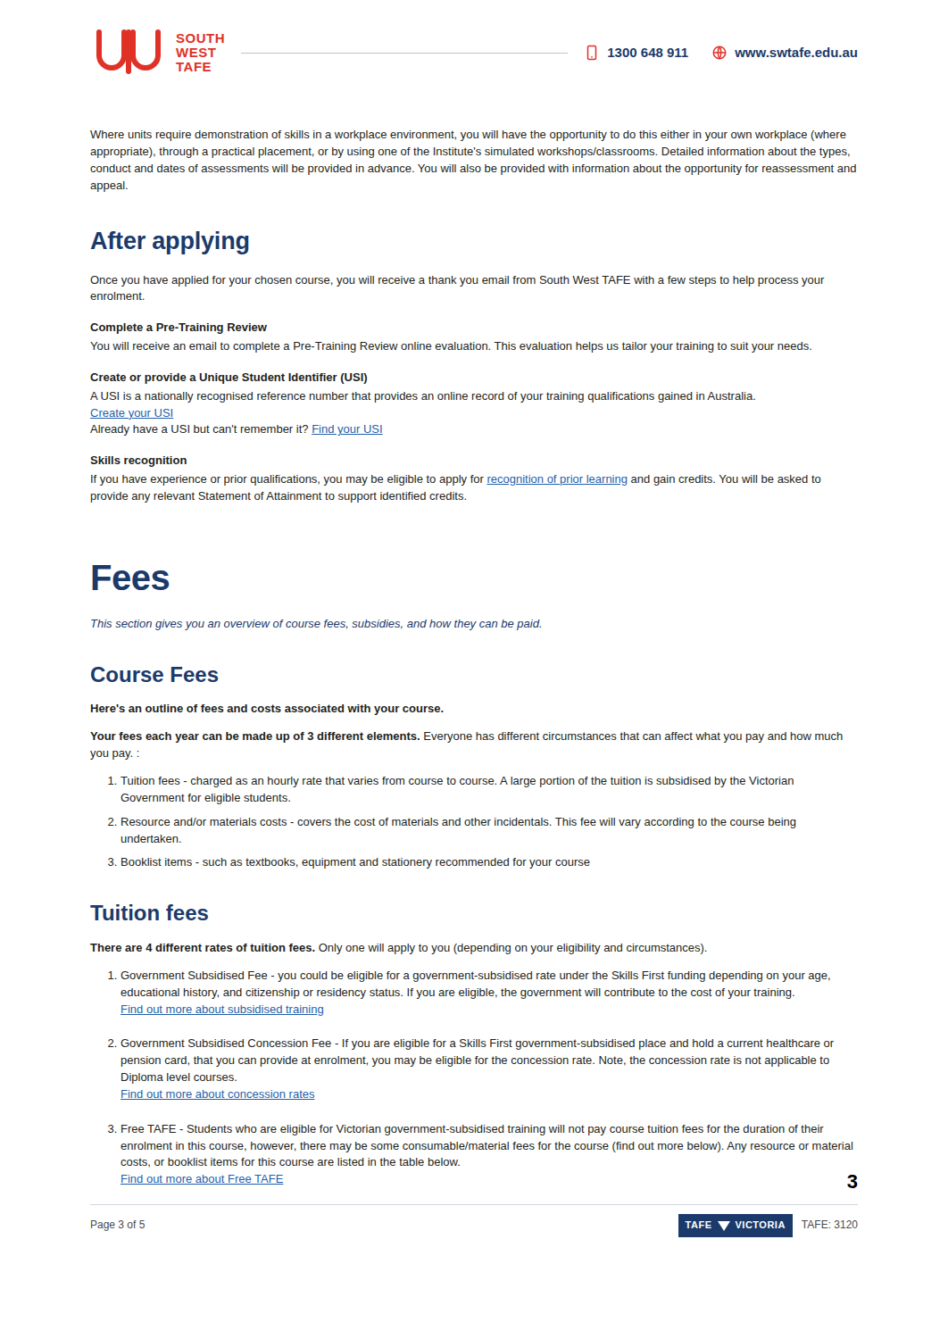south
west
tafe
1300 648 911
www.swtafe.edu.au
Where units require demonstration of skills in a workplace environment, you will have the opportunity to do this either in your own workplace (where appropriate), through a practical placement, or by using one of the Institute's simulated workshops/classrooms. Detailed information about the types, conduct and dates of assessments will be provided in advance. You will also be provided with information about the opportunity for reassessment and appeal.
After applying
Once you have applied for your chosen course, you will receive a thank you email from South West TAFE with a few steps to help process your enrolment.
Complete a Pre-Training Review
You will receive an email to complete a Pre-Training Review online evaluation. This evaluation helps us tailor your training to suit your needs.
Create or provide a Unique Student Identifier (USI)
A USI is a nationally recognised reference number that provides an online record of your training qualifications gained in Australia.
Create your USI
Already have a USI but can't remember it? Find your USI
Skills recognition
If you have experience or prior qualifications, you may be eligible to apply for recognition of prior learning and gain credits. You will be asked to provide any relevant Statement of Attainment to support identified credits.
Fees
This section gives you an overview of course fees, subsidies, and how they can be paid.
Course Fees
Here's an outline of fees and costs associated with your course.
Your fees each year can be made up of 3 different elements. Everyone has different circumstances that can affect what you pay and how much you pay. :
Tuition fees - charged as an hourly rate that varies from course to course. A large portion of the tuition is subsidised by the Victorian Government for eligible students.
Resource and/or materials costs - covers the cost of materials and other incidentals. This fee will vary according to the course being undertaken.
Booklist items - such as textbooks, equipment and stationery recommended for your course
Tuition fees
There are 4 different rates of tuition fees. Only one will apply to you (depending on your eligibility and circumstances).
Government Subsidised Fee - you could be eligible for a government-subsidised rate under the Skills First funding depending on your age, educational history, and citizenship or residency status. If you are eligible, the government will contribute to the cost of your training.
Find out more about subsidised training
Government Subsidised Concession Fee - If you are eligible for a Skills First government-subsidised place and hold a current healthcare or pension card, that you can provide at enrolment, you may be eligible for the concession rate. Note, the concession rate is not applicable to Diploma level courses.
Find out more about concession rates
Free TAFE - Students who are eligible for Victorian government-subsidised training will not pay course tuition fees for the duration of their enrolment in this course, however, there may be some consumable/material fees for the course (find out more below). Any resource or material costs, or booklist items for this course are listed in the table below.
Find out more about Free TAFE
3
Page 3 of 5
TAFE VICTORIA
TAFE: 3120